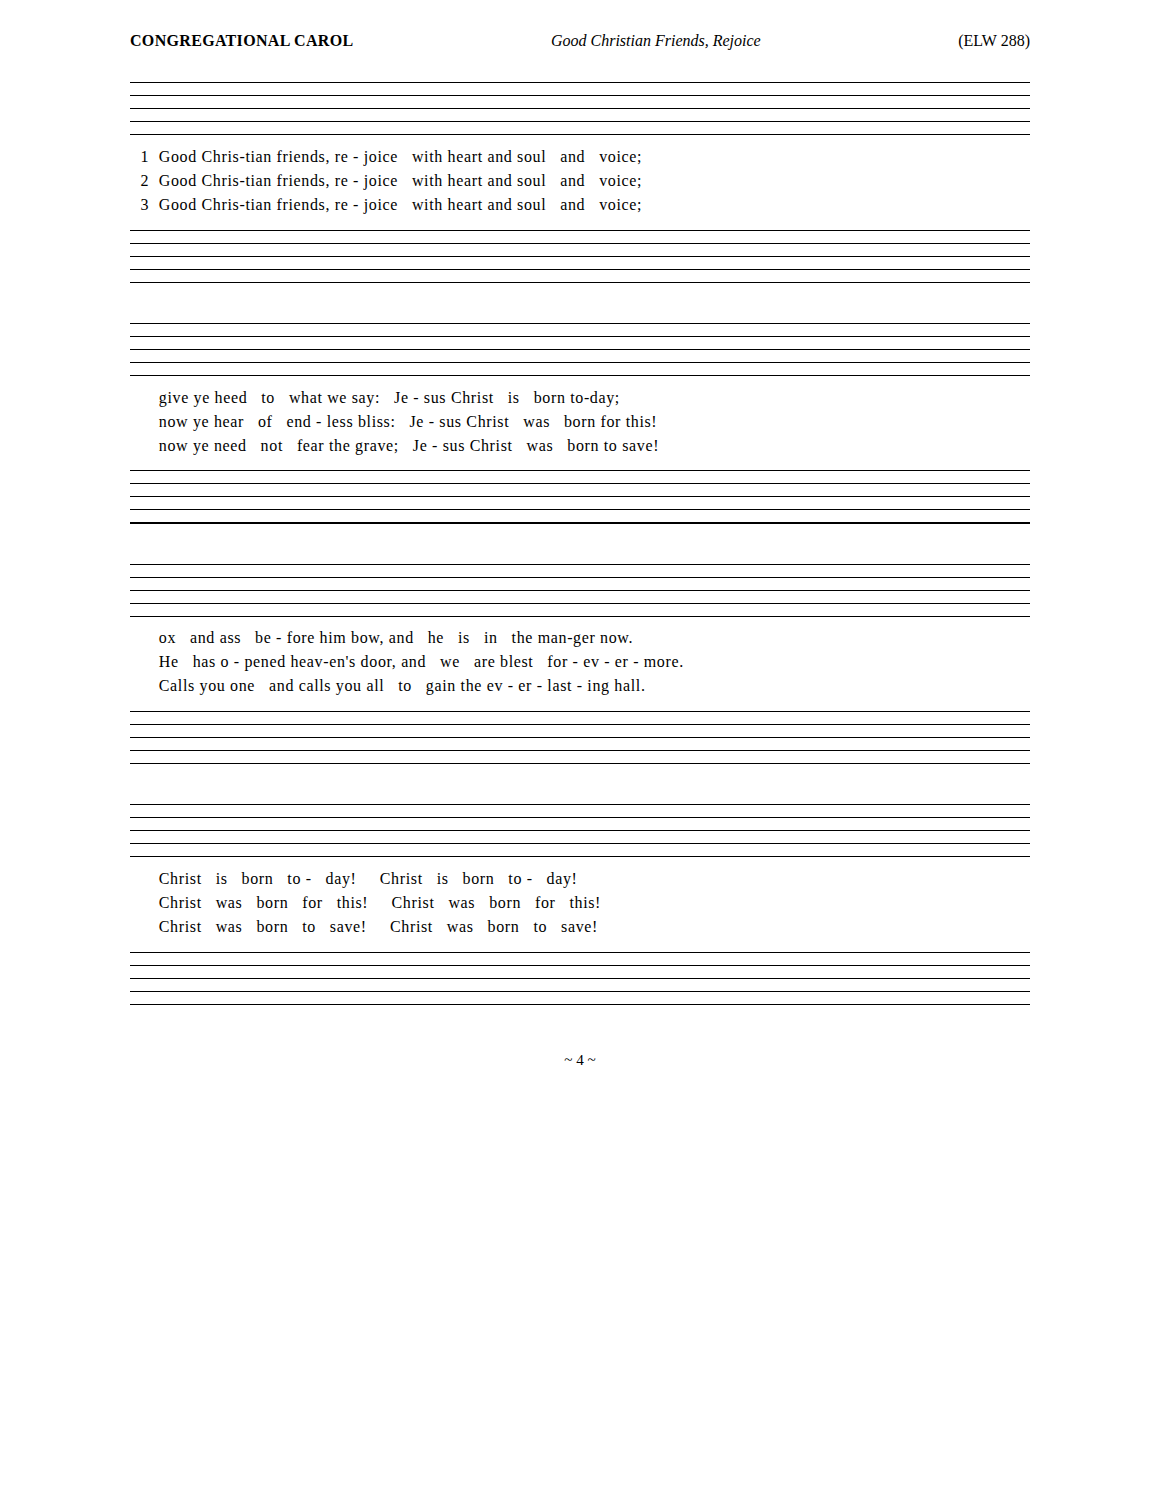Congregational Carol Good Christian Friends, Rejoice (ELW 288)
1 Good Chris-tian friends, re - joice with heart and soul and voice;
2 Good Chris-tian friends, re - joice with heart and soul and voice;
3 Good Chris-tian friends, re - joice with heart and soul and voice;
1 give ye heed to what we say: Je - sus Christ is born to-day;
2 now ye hear of end - less bliss: Je - sus Christ was born for this!
3 now ye need not fear the grave; Je - sus Christ was born to save!
1 ox and ass be - fore him bow, and he is in the man-ger now.
2 He has o - pened heav-en's door, and we are blest for - ev - er - more.
3 Calls you one and calls you all to gain the ev - er - last - ing hall.
1 Christ is born to - day! Christ is born to - day!
2 Christ was born for this! Christ was born for this!
3 Christ was born to save! Christ was born to save!
~ 4 ~